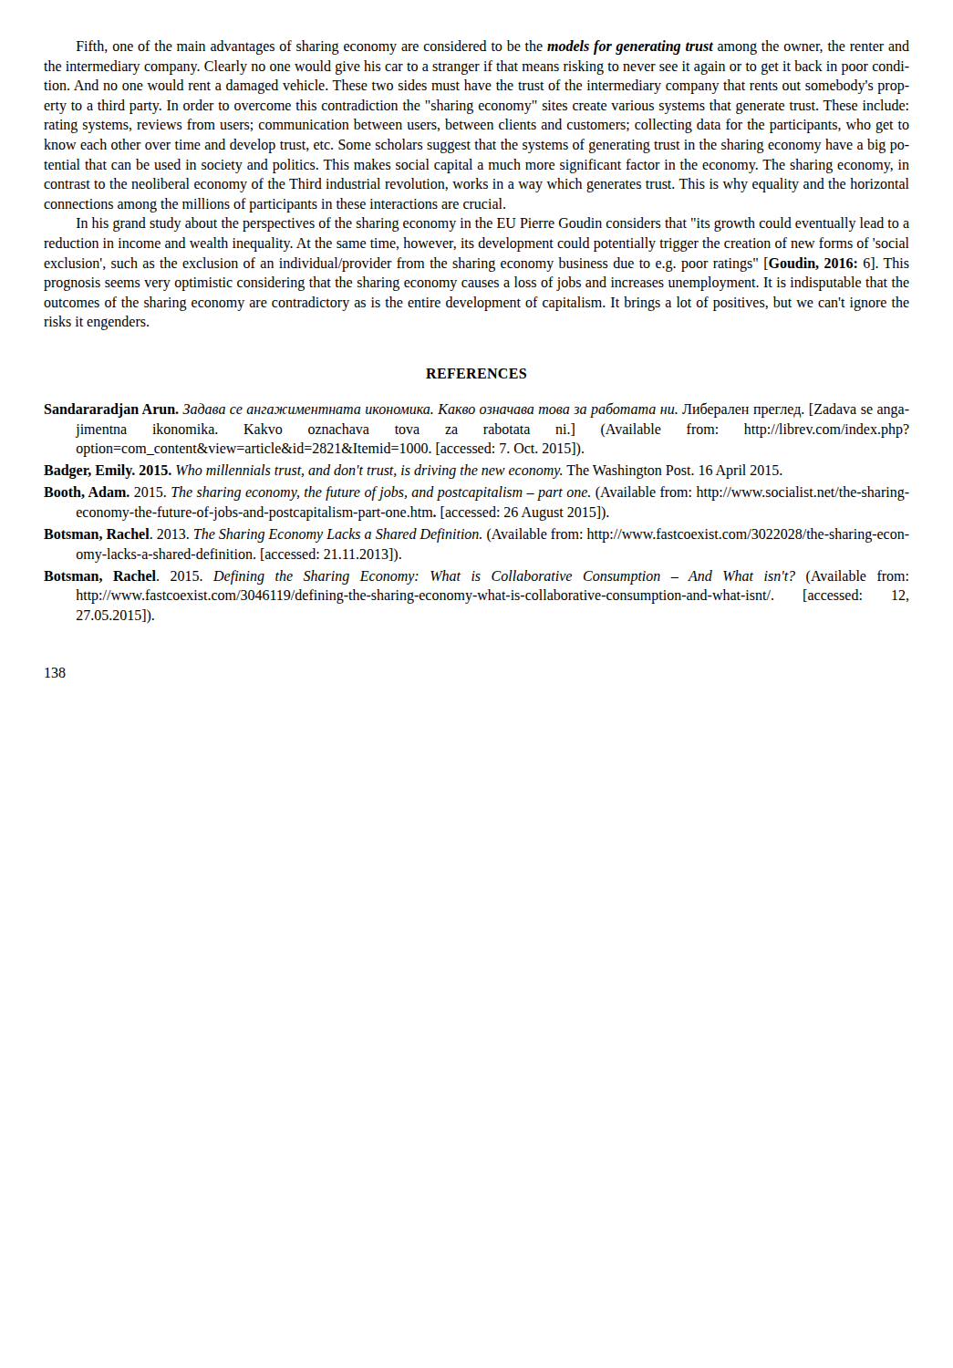Fifth, one of the main advantages of sharing economy are considered to be the models for generating trust among the owner, the renter and the intermediary company. Clearly no one would give his car to a stranger if that means risking to never see it again or to get it back in poor condition. And no one would rent a damaged vehicle. These two sides must have the trust of the intermediary company that rents out somebody's property to a third party. In order to overcome this contradiction the "sharing economy" sites create various systems that generate trust. These include: rating systems, reviews from users; communication between users, between clients and customers; collecting data for the participants, who get to know each other over time and develop trust, etc. Some scholars suggest that the systems of generating trust in the sharing economy have a big potential that can be used in society and politics. This makes social capital a much more significant factor in the economy. The sharing economy, in contrast to the neoliberal economy of the Third industrial revolution, works in a way which generates trust. This is why equality and the horizontal connections among the millions of participants in these interactions are crucial.
In his grand study about the perspectives of the sharing economy in the EU Pierre Goudin considers that "its growth could eventually lead to a reduction in income and wealth inequality. At the same time, however, its development could potentially trigger the creation of new forms of 'social exclusion', such as the exclusion of an individual/provider from the sharing economy business due to e.g. poor ratings" [Goudin, 2016: 6]. This prognosis seems very optimistic considering that the sharing economy causes a loss of jobs and increases unemployment. It is indisputable that the outcomes of the sharing economy are contradictory as is the entire development of capitalism. It brings a lot of positives, but we can't ignore the risks it engenders.
References
Sandararadjan Arun. Задава се ангажиментната икономика. Какво означава това за работата ни. Либерален преглед. [Zadava se angajimentna ikonomika. Kakvo oznachava tova za rabotata ni.] (Available from: http://librev.com/index.php?option=com_content&view=article&id=2821&Itemid=1000. [accessed: 7. Oct. 2015]).
Badger, Emily. 2015. Who millennials trust, and don't trust, is driving the new economy. The Washington Post. 16 April 2015.
Booth, Adam. 2015. The sharing economy, the future of jobs, and postcapitalism – part one. (Available from: http://www.socialist.net/the-sharing-economy-the-future-of-jobs-and-postcapitalism-part-one.htm. [accessed: 26 August 2015]).
Botsman, Rachel. 2013. The Sharing Economy Lacks a Shared Definition. (Available from: http://www.fastcoexist.com/3022028/the-sharing-economy-lacks-a-shared-definition. [accessed: 21.11.2013]).
Botsman, Rachel. 2015. Defining the Sharing Economy: What is Collaborative Consumption – And What isn't? (Available from: http://www.fastcoexist.com/3046119/defining-the-sharing-economy-what-is-collaborative-consumption-and-what-isnt/. [accessed: 12, 27.05.2015]).
138